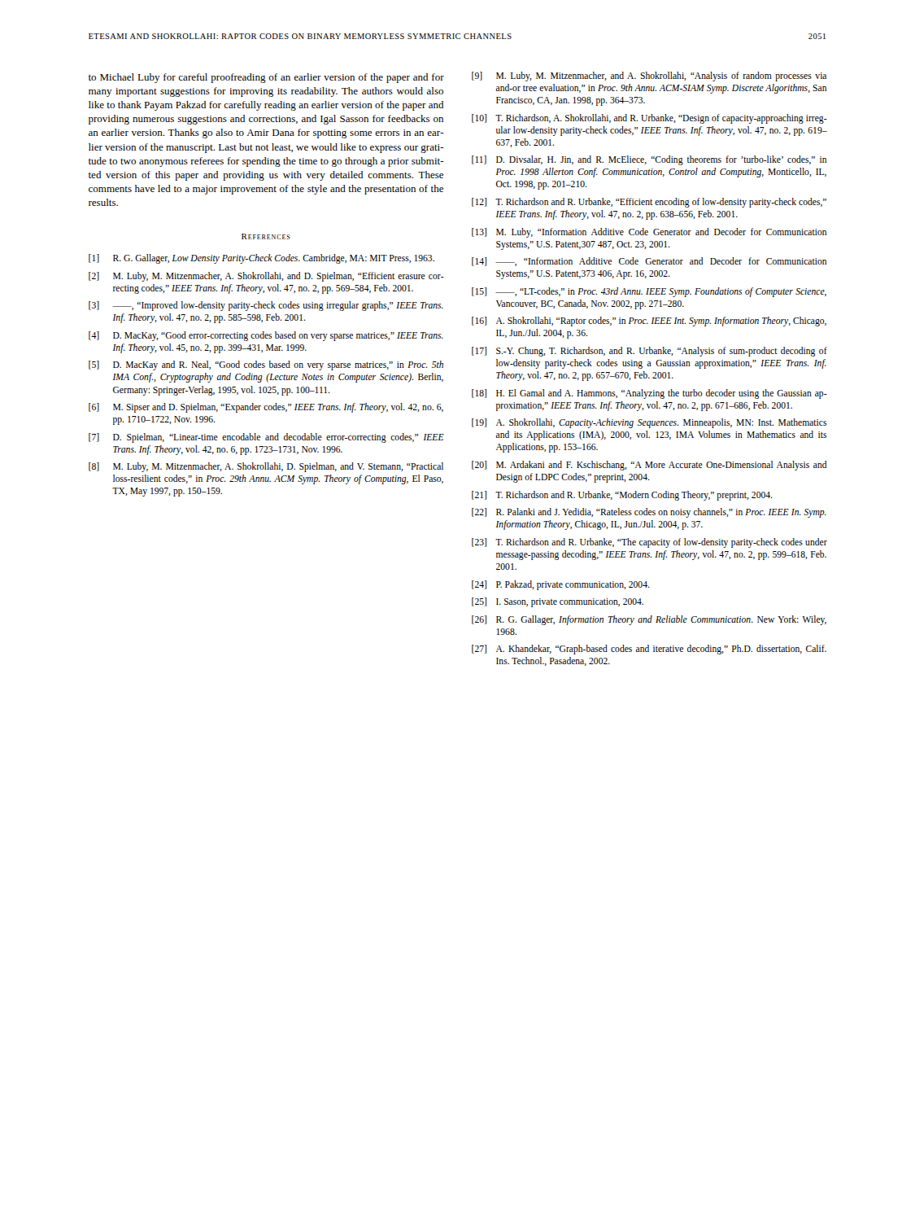Etesami and Shokrollahi: Raptor Codes on Binary Memoryless Symmetric Channels
2051
to Michael Luby for careful proofreading of an earlier version of the paper and for many important suggestions for improving its readability. The authors would also like to thank Payam Pakzad for carefully reading an earlier version of the paper and providing numerous suggestions and corrections, and Igal Sasson for feedbacks on an earlier version. Thanks go also to Amir Dana for spotting some errors in an earlier version of the manuscript. Last but not least, we would like to express our gratitude to two anonymous referees for spending the time to go through a prior submitted version of this paper and providing us with very detailed comments. These comments have led to a major improvement of the style and the presentation of the results.
References
R. G. Gallager, Low Density Parity-Check Codes. Cambridge, MA: MIT Press, 1963.
M. Luby, M. Mitzenmacher, A. Shokrollahi, and D. Spielman, “Efficient erasure correcting codes,” IEEE Trans. Inf. Theory, vol. 47, no. 2, pp. 569–584, Feb. 2001.
——, “Improved low-density parity-check codes using irregular graphs,” IEEE Trans. Inf. Theory, vol. 47, no. 2, pp. 585–598, Feb. 2001.
D. MacKay, “Good error-correcting codes based on very sparse matrices,” IEEE Trans. Inf. Theory, vol. 45, no. 2, pp. 399–431, Mar. 1999.
D. MacKay and R. Neal, “Good codes based on very sparse matrices,” in Proc. 5th IMA Conf., Cryptography and Coding (Lecture Notes in Computer Science). Berlin, Germany: Springer-Verlag, 1995, vol. 1025, pp. 100–111.
M. Sipser and D. Spielman, “Expander codes,” IEEE Trans. Inf. Theory, vol. 42, no. 6, pp. 1710–1722, Nov. 1996.
D. Spielman, “Linear-time encodable and decodable error-correcting codes,” IEEE Trans. Inf. Theory, vol. 42, no. 6, pp. 1723–1731, Nov. 1996.
M. Luby, M. Mitzenmacher, A. Shokrollahi, D. Spielman, and V. Stemann, “Practical loss-resilient codes,” in Proc. 29th Annu. ACM Symp. Theory of Computing, El Paso, TX, May 1997, pp. 150–159.
M. Luby, M. Mitzenmacher, and A. Shokrollahi, “Analysis of random processes via and-or tree evaluation,” in Proc. 9th Annu. ACM-SIAM Symp. Discrete Algorithms, San Francisco, CA, Jan. 1998, pp. 364–373.
T. Richardson, A. Shokrollahi, and R. Urbanke, “Design of capacity-approaching irregular low-density parity-check codes,” IEEE Trans. Inf. Theory, vol. 47, no. 2, pp. 619–637, Feb. 2001.
D. Divsalar, H. Jin, and R. McEliece, “Coding theorems for ’turbo-like’ codes,” in Proc. 1998 Allerton Conf. Communication, Control and Computing, Monticello, IL, Oct. 1998, pp. 201–210.
T. Richardson and R. Urbanke, “Efficient encoding of low-density parity-check codes,” IEEE Trans. Inf. Theory, vol. 47, no. 2, pp. 638–656, Feb. 2001.
M. Luby, “Information Additive Code Generator and Decoder for Communication Systems,” U.S. Patent,307 487, Oct. 23, 2001.
——, “Information Additive Code Generator and Decoder for Communication Systems,” U.S. Patent,373 406, Apr. 16, 2002.
——, “LT-codes,” in Proc. 43rd Annu. IEEE Symp. Foundations of Computer Science, Vancouver, BC, Canada, Nov. 2002, pp. 271–280.
A. Shokrollahi, “Raptor codes,” in Proc. IEEE Int. Symp. Information Theory, Chicago, IL, Jun./Jul. 2004, p. 36.
S.-Y. Chung, T. Richardson, and R. Urbanke, “Analysis of sum-product decoding of low-density parity-check codes using a Gaussian approximation,” IEEE Trans. Inf. Theory, vol. 47, no. 2, pp. 657–670, Feb. 2001.
H. El Gamal and A. Hammons, “Analyzing the turbo decoder using the Gaussian approximation,” IEEE Trans. Inf. Theory, vol. 47, no. 2, pp. 671–686, Feb. 2001.
A. Shokrollahi, Capacity-Achieving Sequences. Minneapolis, MN: Inst. Mathematics and its Applications (IMA), 2000, vol. 123, IMA Volumes in Mathematics and its Applications, pp. 153–166.
M. Ardakani and F. Kschischang, “A More Accurate One-Dimensional Analysis and Design of LDPC Codes,” preprint, 2004.
T. Richardson and R. Urbanke, “Modern Coding Theory,” preprint, 2004.
R. Palanki and J. Yedidia, “Rateless codes on noisy channels,” in Proc. IEEE In. Symp. Information Theory, Chicago, IL, Jun./Jul. 2004, p. 37.
T. Richardson and R. Urbanke, “The capacity of low-density parity-check codes under message-passing decoding,” IEEE Trans. Inf. Theory, vol. 47, no. 2, pp. 599–618, Feb. 2001.
P. Pakzad, private communication, 2004.
I. Sason, private communication, 2004.
R. G. Gallager, Information Theory and Reliable Communication. New York: Wiley, 1968.
A. Khandekar, “Graph-based codes and iterative decoding,” Ph.D. dissertation, Calif. Ins. Technol., Pasadena, 2002.